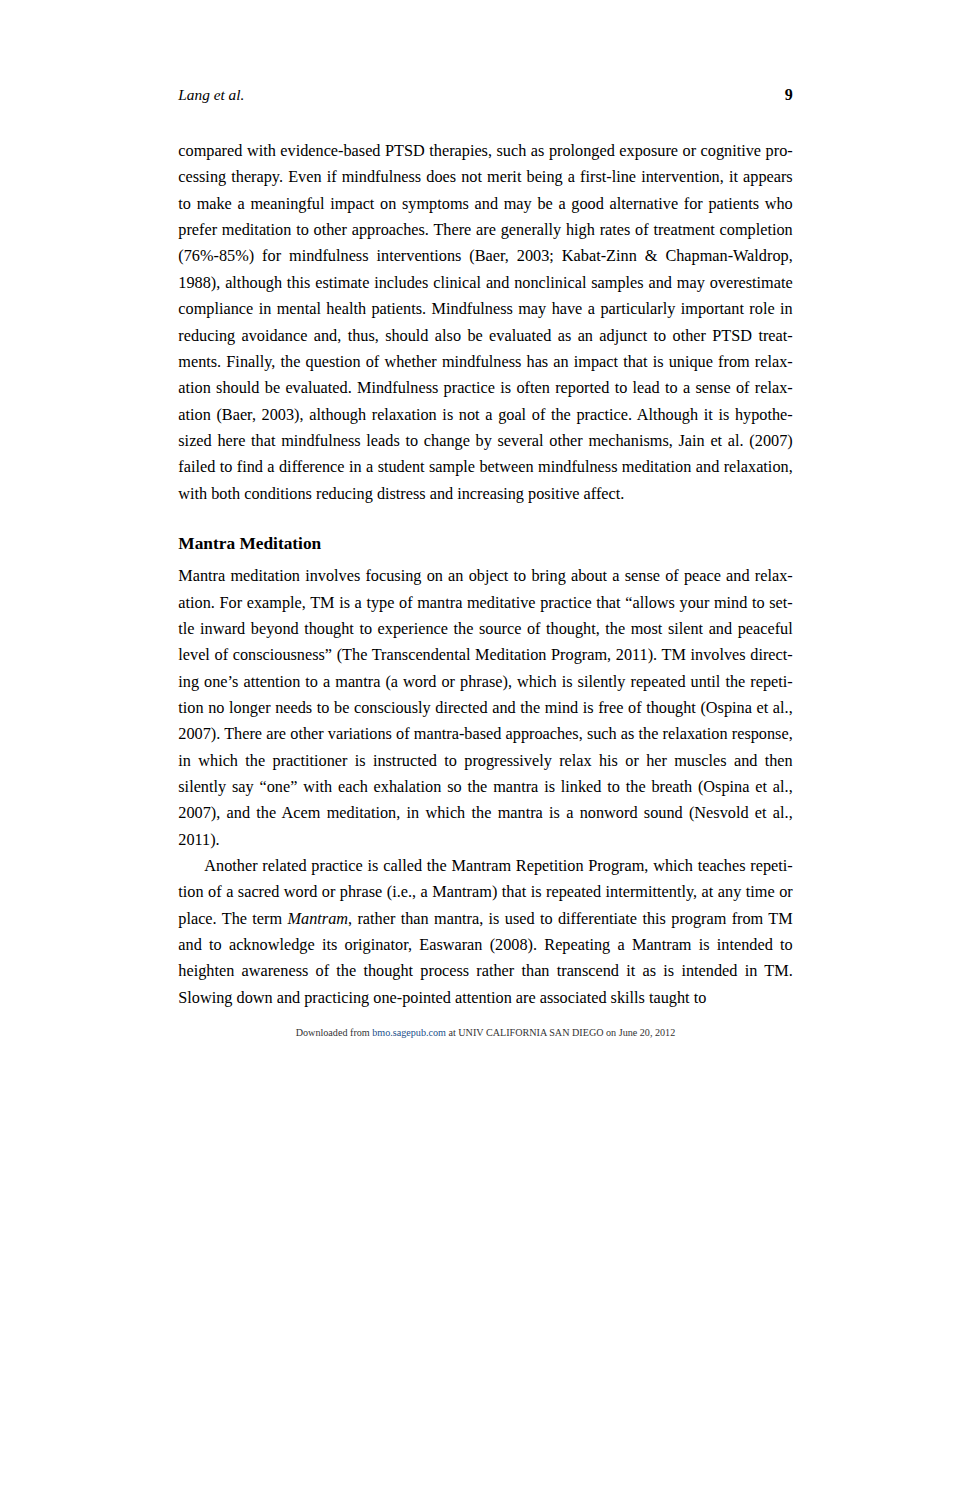Lang et al. 9
compared with evidence-based PTSD therapies, such as prolonged exposure or cognitive processing therapy. Even if mindfulness does not merit being a first-line intervention, it appears to make a meaningful impact on symptoms and may be a good alternative for patients who prefer meditation to other approaches. There are generally high rates of treatment completion (76%-85%) for mindfulness interventions (Baer, 2003; Kabat-Zinn & Chapman-Waldrop, 1988), although this estimate includes clinical and nonclinical samples and may overestimate compliance in mental health patients. Mindfulness may have a particularly important role in reducing avoidance and, thus, should also be evaluated as an adjunct to other PTSD treatments. Finally, the question of whether mindfulness has an impact that is unique from relaxation should be evaluated. Mindfulness practice is often reported to lead to a sense of relaxation (Baer, 2003), although relaxation is not a goal of the practice. Although it is hypothesized here that mindfulness leads to change by several other mechanisms, Jain et al. (2007) failed to find a difference in a student sample between mindfulness meditation and relaxation, with both conditions reducing distress and increasing positive affect.
Mantra Meditation
Mantra meditation involves focusing on an object to bring about a sense of peace and relaxation. For example, TM is a type of mantra meditative practice that “allows your mind to settle inward beyond thought to experience the source of thought, the most silent and peaceful level of consciousness” (The Transcendental Meditation Program, 2011). TM involves directing one’s attention to a mantra (a word or phrase), which is silently repeated until the repetition no longer needs to be consciously directed and the mind is free of thought (Ospina et al., 2007). There are other variations of mantra-based approaches, such as the relaxation response, in which the practitioner is instructed to progressively relax his or her muscles and then silently say “one” with each exhalation so the mantra is linked to the breath (Ospina et al., 2007), and the Acem meditation, in which the mantra is a nonword sound (Nesvold et al., 2011).
Another related practice is called the Mantram Repetition Program, which teaches repetition of a sacred word or phrase (i.e., a Mantram) that is repeated intermittently, at any time or place. The term Mantram, rather than mantra, is used to differentiate this program from TM and to acknowledge its originator, Easwaran (2008). Repeating a Mantram is intended to heighten awareness of the thought process rather than transcend it as is intended in TM. Slowing down and practicing one-pointed attention are associated skills taught to
Downloaded from bmo.sagepub.com at UNIV CALIFORNIA SAN DIEGO on June 20, 2012